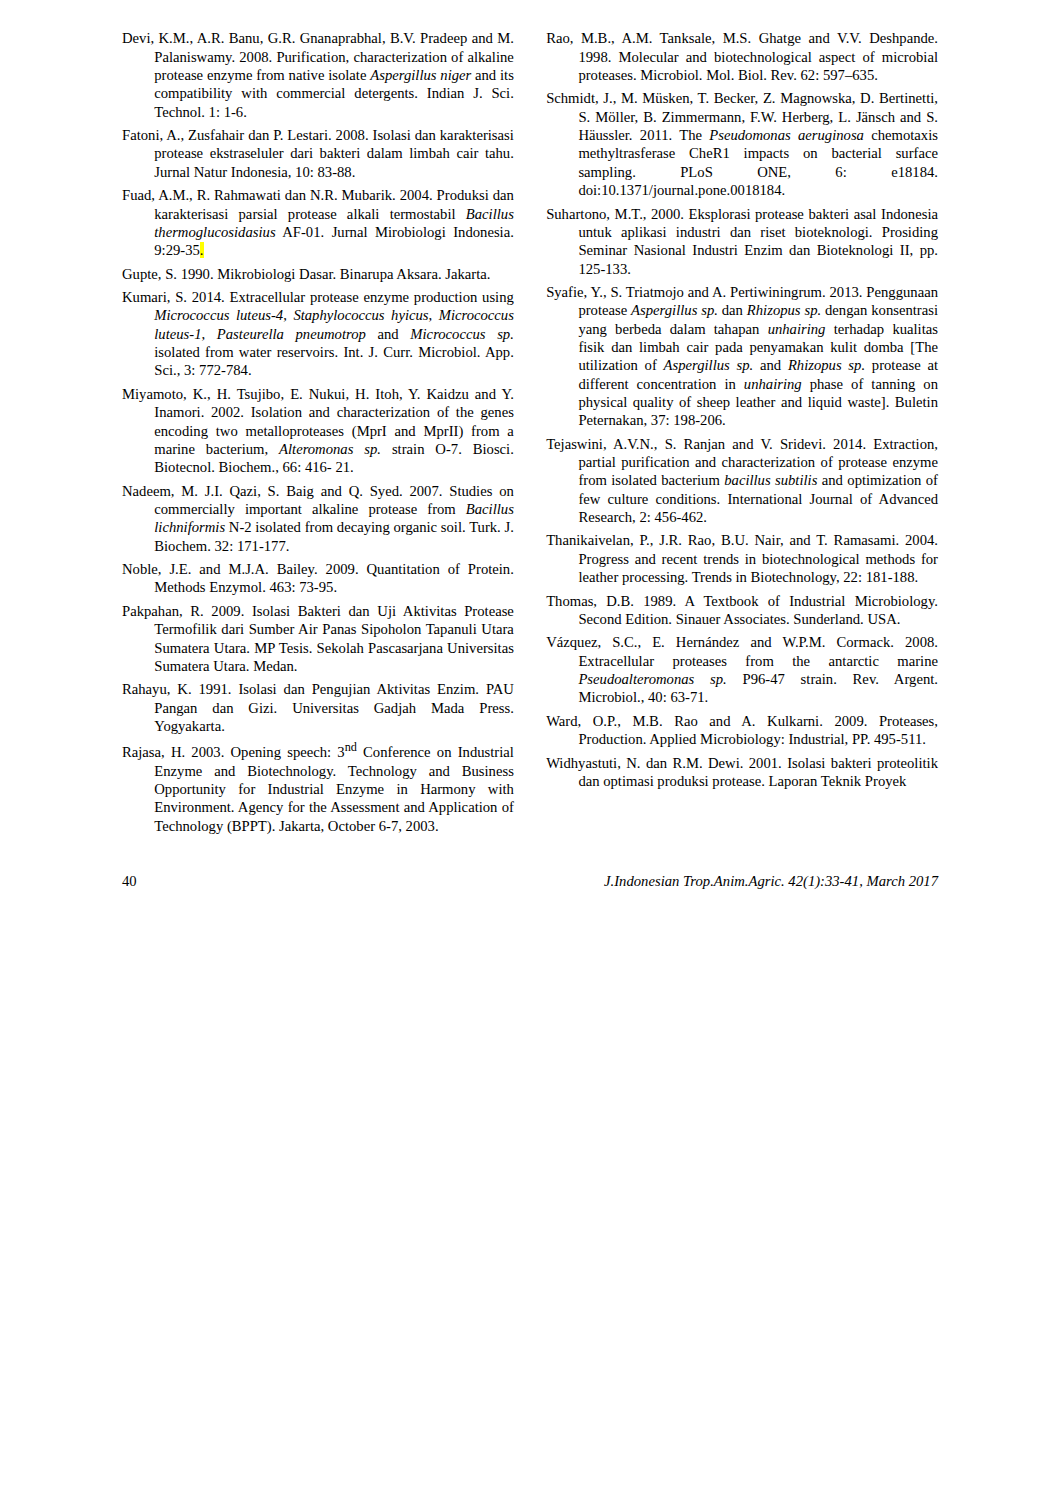Devi, K.M., A.R. Banu, G.R. Gnanaprabhal, B.V. Pradeep and M. Palaniswamy. 2008. Purification, characterization of alkaline protease enzyme from native isolate Aspergillus niger and its compatibility with commercial detergents. Indian J. Sci. Technol. 1: 1-6.
Fatoni, A., Zusfahair dan P. Lestari. 2008. Isolasi dan karakterisasi protease ekstraseluler dari bakteri dalam limbah cair tahu. Jurnal Natur Indonesia, 10: 83-88.
Fuad, A.M., R. Rahmawati dan N.R. Mubarik. 2004. Produksi dan karakterisasi parsial protease alkali termostabil Bacillus thermoglucosidasius AF-01. Jurnal Mirobiologi Indonesia. 9:29-35.
Gupte, S. 1990. Mikrobiologi Dasar. Binarupa Aksara. Jakarta.
Kumari, S. 2014. Extracellular protease enzyme production using Micrococcus luteus-4, Staphylococcus hyicus, Micrococcus luteus-1, Pasteurella pneumotrop and Micrococcus sp. isolated from water reservoirs. Int. J. Curr. Microbiol. App. Sci., 3: 772-784.
Miyamoto, K., H. Tsujibo, E. Nukui, H. Itoh, Y. Kaidzu and Y. Inamori. 2002. Isolation and characterization of the genes encoding two metalloproteases (MprI and MprII) from a marine bacterium, Alteromonas sp. strain O-7. Biosci. Biotecnol. Biochem., 66: 416- 21.
Nadeem, M. J.I. Qazi, S. Baig and Q. Syed. 2007. Studies on commercially important alkaline protease from Bacillus lichniformis N-2 isolated from decaying organic soil. Turk. J. Biochem. 32: 171-177.
Noble, J.E. and M.J.A. Bailey. 2009. Quantitation of Protein. Methods Enzymol. 463: 73-95.
Pakpahan, R. 2009. Isolasi Bakteri dan Uji Aktivitas Protease Termofilik dari Sumber Air Panas Sipoholon Tapanuli Utara Sumatera Utara. MP Tesis. Sekolah Pascasarjana Universitas Sumatera Utara. Medan.
Rahayu, K. 1991. Isolasi dan Pengujian Aktivitas Enzim. PAU Pangan dan Gizi. Universitas Gadjah Mada Press. Yogyakarta.
Rajasa, H. 2003. Opening speech: 3nd Conference on Industrial Enzyme and Biotechnology. Technology and Business Opportunity for Industrial Enzyme in Harmony with Environment. Agency for the Assessment and Application of Technology (BPPT). Jakarta, October 6-7, 2003.
Rao, M.B., A.M. Tanksale, M.S. Ghatge and V.V. Deshpande. 1998. Molecular and biotechnological aspect of microbial proteases. Microbiol. Mol. Biol. Rev. 62: 597–635.
Schmidt, J., M. Müsken, T. Becker, Z. Magnowska, D. Bertinetti, S. Möller, B. Zimmermann, F.W. Herberg, L. Jänsch and S. Häussler. 2011. The Pseudomonas aeruginosa chemotaxis methyltrasferase CheR1 impacts on bacterial surface sampling. PLoS ONE, 6: e18184. doi:10.1371/journal.pone.0018184.
Suhartono, M.T., 2000. Eksplorasi protease bakteri asal Indonesia untuk aplikasi industri dan riset bioteknologi. Prosiding Seminar Nasional Industri Enzim dan Bioteknologi II, pp. 125-133.
Syafie, Y., S. Triatmojo and A. Pertiwiningrum. 2013. Penggunaan protease Aspergillus sp. dan Rhizopus sp. dengan konsentrasi yang berbeda dalam tahapan unhairing terhadap kualitas fisik dan limbah cair pada penyamakan kulit domba [The utilization of Aspergillus sp. and Rhizopus sp. protease at different concentration in unhairing phase of tanning on physical quality of sheep leather and liquid waste]. Buletin Peternakan, 37: 198-206.
Tejaswini, A.V.N., S. Ranjan and V. Sridevi. 2014. Extraction, partial purification and characterization of protease enzyme from isolated bacterium bacillus subtilis and optimization of few culture conditions. International Journal of Advanced Research, 2: 456-462.
Thanikaivelan, P., J.R. Rao, B.U. Nair, and T. Ramasami. 2004. Progress and recent trends in biotechnological methods for leather processing. Trends in Biotechnology, 22: 181-188.
Thomas, D.B. 1989. A Textbook of Industrial Microbiology. Second Edition. Sinauer Associates. Sunderland. USA.
Vázquez, S.C., E. Hernández and W.P.M. Cormack. 2008. Extracellular proteases from the antarctic marine Pseudoalteromonas sp. P96-47 strain. Rev. Argent. Microbiol., 40: 63-71.
Ward, O.P., M.B. Rao and A. Kulkarni. 2009. Proteases, Production. Applied Microbiology: Industrial, PP. 495-511.
Widhyastuti, N. dan R.M. Dewi. 2001. Isolasi bakteri proteolitik dan optimasi produksi protease. Laporan Teknik Proyek
40 J.Indonesian Trop.Anim.Agric. 42(1):33-41, March 2017